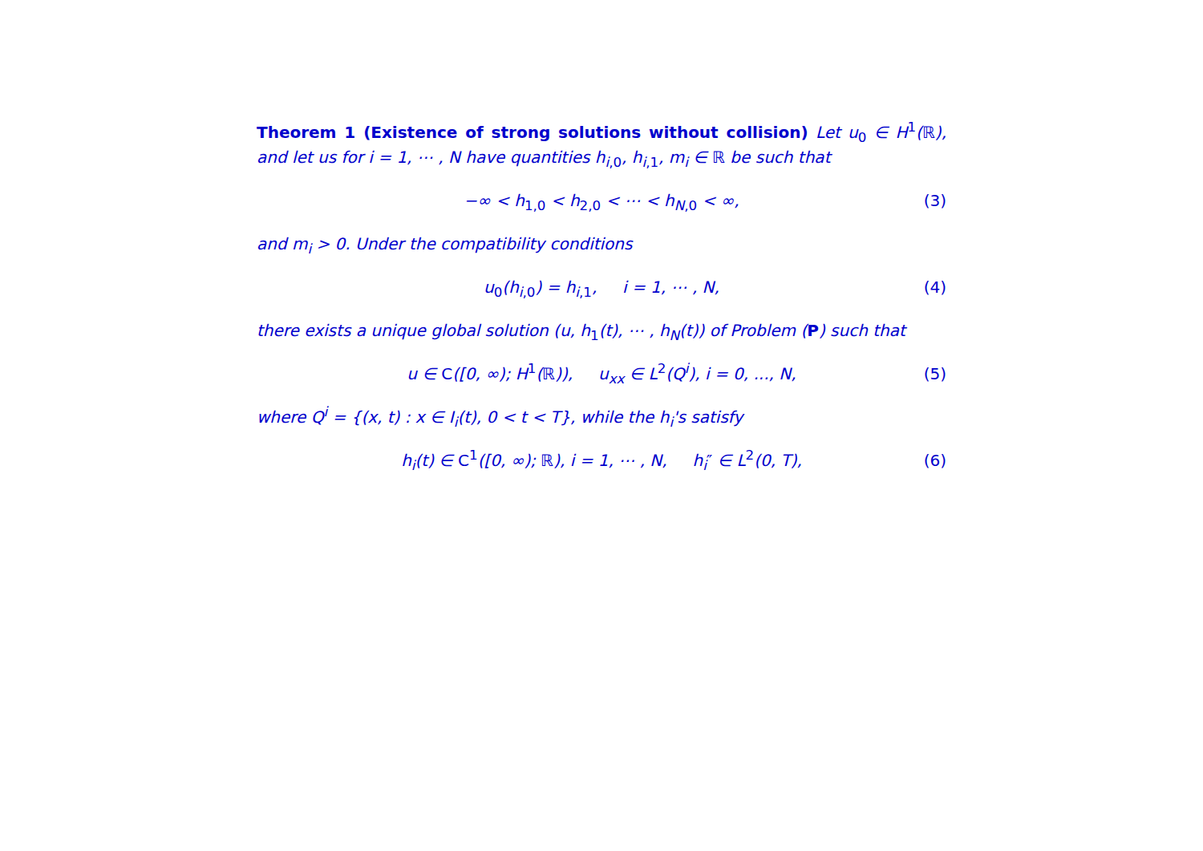Theorem 1 (Existence of strong solutions without collision) Let u0 ∈ H1(ℝ), and let us for i = 1, ⋯ , N have quantities hi,0, hi,1, mi ∈ ℝ be such that
−∞ < h1,0 < h2,0 < ⋯ < hN,0 < ∞, (3)
and mi > 0. Under the compatibility conditions
u0(hi,0) = hi,1, i = 1, ⋯ , N, (4)
there exists a unique global solution (u, h1(t), ⋯ , hN(t)) of Problem (P) such that
u ∈ C([0, ∞); H1(ℝ)), uxx ∈ L2(Qi), i = 0, ..., N, (5)
where Qi = {(x, t) : x ∈ Ii(t), 0 < t < T}, while the hi's satisfy
hi(t) ∈ C1([0, ∞); ℝ), i = 1, ⋯ , N, hi″ ∈ L2(0, T), (6)